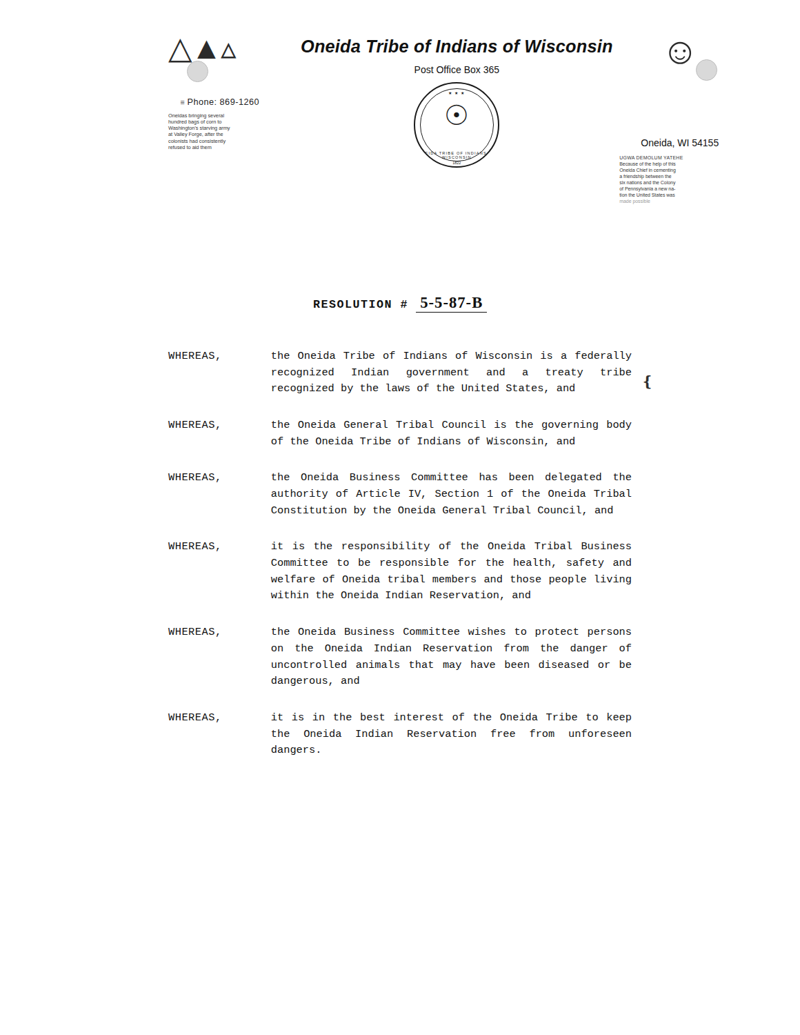△▲▵
Phone: 869-1260
Oneidas bringing several
hundred bags of corn to
Washington's starving army
at Valley Forge, after the
colonists had consistently
refused to aid them
Oneida Tribe of Indians of Wisconsin
Post Office Box 365
★ ★ ★
☉
ONEIDA TRIBE OF INDIANS OF WISCONSIN
1822
☺
Oneida, WI 54155
UGWA DEMOLUM YATEHE
Because of the help of this
Oneida Chief in cementing
a friendship between the
six nations and the Colony
of Pennsylvania a new na-
tion the United States was
made possible
❴
RESOLUTION #5-5-87-B
| WHEREAS, | the Oneida Tribe of Indians of Wisconsin is a federally recognized Indian government and a treaty tribe recognized by the laws of the United States, and |
| WHEREAS, | the Oneida General Tribal Council is the governing body of the Oneida Tribe of Indians of Wisconsin, and |
| WHEREAS, | the Oneida Business Committee has been delegated the authority of Article IV, Section 1 of the Oneida Tribal Constitution by the Oneida General Tribal Council, and |
| WHEREAS, | it is the responsibility of the Oneida Tribal Business Committee to be responsible for the health, safety and welfare of Oneida tribal members and those people living within the Oneida Indian Reservation, and |
| WHEREAS, | the Oneida Business Committee wishes to protect persons on the Oneida Indian Reservation from the danger of uncontrolled animals that may have been diseased or be dangerous, and |
| WHEREAS, | it is in the best interest of the Oneida Tribe to keep the Oneida Indian Reservation free from unforeseen dangers. |